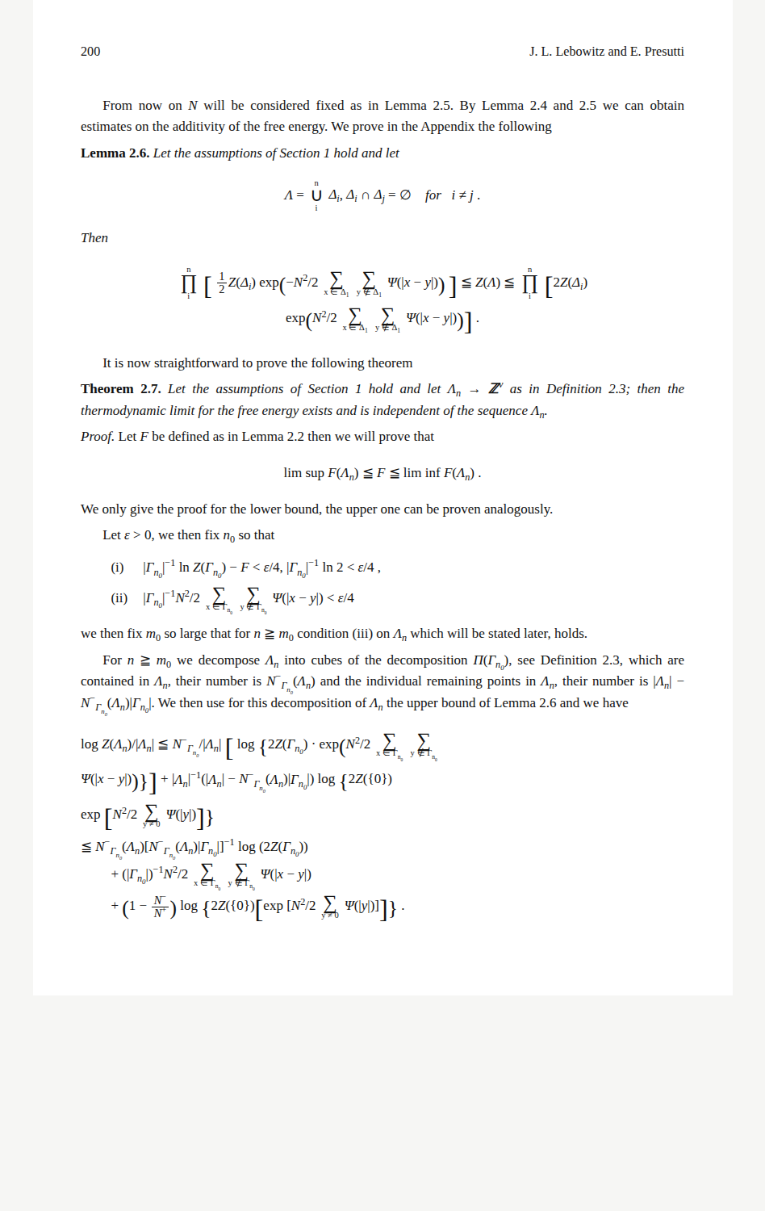200 J. L. Lebowitz and E. Presutti
From now on N will be considered fixed as in Lemma 2.5. By Lemma 2.4 and 2.5 we can obtain estimates on the additivity of the free energy. We prove in the Appendix the following
Lemma 2.6. Let the assumptions of Section 1 hold and let
Λ = n∪i Δi, Δi ∩ Δj = ∅ for i ≠ j .
Then
n∏i [ 12 Z(Δi) exp(−N2/2 ∑x ∈ Δ1 ∑y ∉ Δ1 Ψ(|x − y|)) ] ≦ Z(Λ) ≦ n∏i [2Z(Δi) exp(N2/2 ∑x ∈ Δ1 ∑y ∉ Δ1 Ψ(|x − y|))] .
It is now straightforward to prove the following theorem
Theorem 2.7. Let the assumptions of Section 1 hold and let Λn → ℤν as in Definition 2.3; then the thermodynamic limit for the free energy exists and is independent of the sequence Λn.
Proof. Let F be defined as in Lemma 2.2 then we will prove that
lim sup F(Λn) ≦ F ≦ lim inf F(Λn) .
We only give the proof for the lower bound, the upper one can be proven analogously.
Let ε > 0, we then fix n0 so that
(i) |Γn0|−1 ln Z(Γn0) − F < ε/4, |Γn0|−1 ln 2 < ε/4 ,
(ii) |Γn0|−1N2/2 ∑x ∈ Γn0 ∑y ∉ Γn0 Ψ(|x − y|) < ε/4
we then fix m0 so large that for n ≧ m0 condition (iii) on Λn which will be stated later, holds.
For n ≧ m0 we decompose Λn into cubes of the decomposition Π(Γn0), see Definition 2.3, which are contained in Λn, their number is N−Γn0(Λn) and the individual remaining points in Λn, their number is |Λn| − N−Γn0(Λn)|Γn0|. We then use for this decomposition of Λn the upper bound of Lemma 2.6 and we have
log Z(Λn)/|Λn| ≦ N−Γn0/|Λn| [ log {2Z(Γn0) · exp(N2/2 ∑x ∈ Γn0 ∑y ∉ Γn0 Ψ(|x − y|))}] + |Λn|−1(|Λn| − N−Γn0(Λn)|Γn0|) log {2Z({0}) exp [N2/2 ∑y ≠ 0 Ψ(|y|)]} ≦ N−Γn0(Λn)[N−Γn0(Λn)|Γn0|]−1 log (2Z(Γn0)) + (|Γn0|)−1N2/2 ∑x ∈ Γn0 ∑y ∉ Γn0 Ψ(|x − y|) + (1 − N−N+) log {2Z({0})[exp [N2/2 ∑y ≠ 0 Ψ(|y|)]]} .